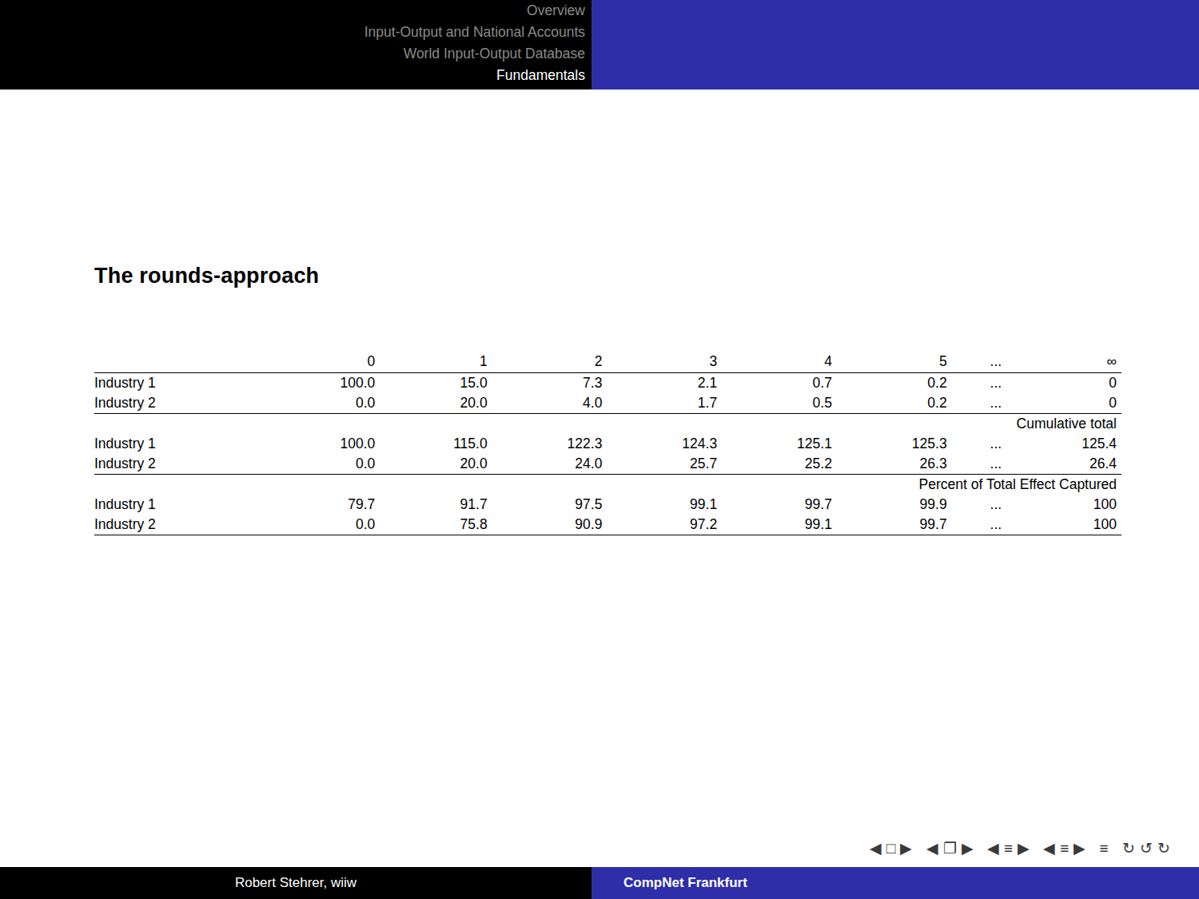Overview
Input-Output and National Accounts
World Input-Output Database
Fundamentals
The rounds-approach
| | 0 | 1 | 2 | 3 | 4 | 5 | ... | ∞ |
| --- | --- | --- | --- | --- | --- | --- | --- | --- |
| Industry 1 | 100.0 | 15.0 | 7.3 | 2.1 | 0.7 | 0.2 | ... | 0 |
| Industry 2 | 0.0 | 20.0 | 4.0 | 1.7 | 0.5 | 0.2 | ... | 0 |
| Cumulative total |
| Industry 1 | 100.0 | 115.0 | 122.3 | 124.3 | 125.1 | 125.3 | ... | 125.4 |
| Industry 2 | 0.0 | 20.0 | 24.0 | 25.7 | 25.2 | 26.3 | ... | 26.4 |
| Percent of Total Effect Captured |
| Industry 1 | 79.7 | 91.7 | 97.5 | 99.1 | 99.7 | 99.9 | ... | 100 |
| Industry 2 | 0.0 | 75.8 | 90.9 | 97.2 | 99.1 | 99.7 | ... | 100 |
◀□▶ ◀❐▶ ◀≡▶ ◀≡▶ ≡ ↻↺↻
Robert Stehrer, wiiw
CompNet Frankfurt